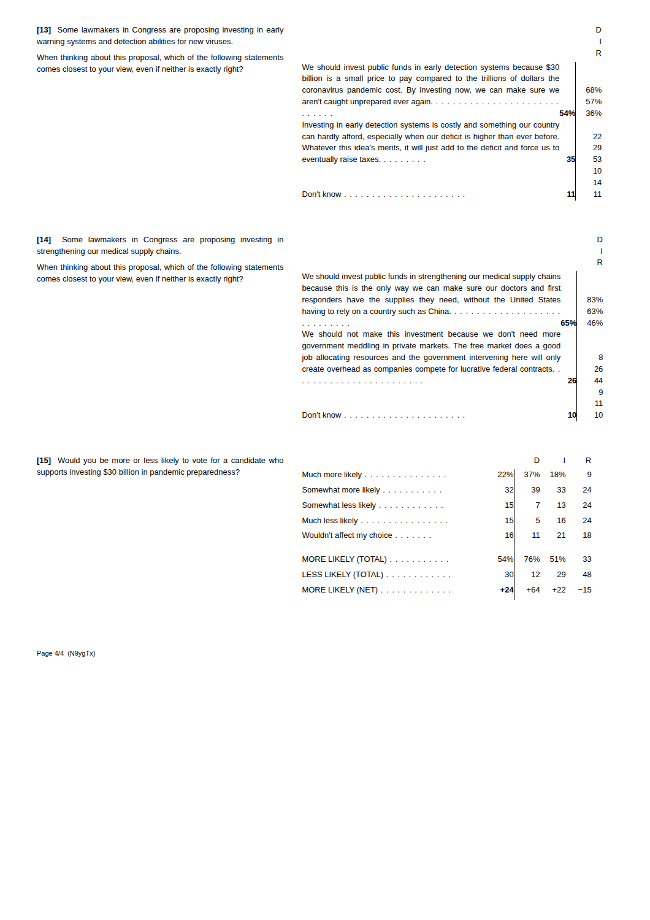[13] Some lawmakers in Congress are proposing investing in early warning systems and detection abilities for new viruses.
When thinking about this proposal, which of the following statements comes closest to your view, even if neither is exactly right?
| | | D I R |
| --- | --- | --- |
| We should invest public funds in early detection systems because $30 billion is a small price to pay compared to the trillions of dollars the coronavirus pandemic cost. By investing now, we can make sure we aren't caught unprepared ever again. . . . . . . . . . . . . . . . . . . . . . . . . . . . . | 54% | 68% 57% 36% |
| Investing in early detection systems is costly and something our country can hardly afford, especially when our deficit is higher than ever before. Whatever this idea's merits, it will just add to the deficit and force us to eventually raise taxes. . . . . . . . . | 35 | 22 29 53 |
| Don't know . . . . . . . . . . . . . . . . . . . . . . | 11 | 10 14 11 |
[14] Some lawmakers in Congress are proposing investing in strengthening our medical supply chains.
When thinking about this proposal, which of the following statements comes closest to your view, even if neither is exactly right?
| | | D I R |
| --- | --- | --- |
| We should invest public funds in strengthening our medical supply chains because this is the only way we can make sure our doctors and first responders have the supplies they need, without the United States having to rely on a country such as China. . . . . . . . . . . . . . . . . . . . . . . . . . . . . | 65% | 83% 63% 46% |
| We should not make this investment because we don't need more government meddling in private markets. The free market does a good job allocating resources and the government intervening here will only create overhead as companies compete for lucrative federal contracts. . . . . . . . . . . . . . . . . . . . . . . . | 26 | 8 26 44 |
| Don't know . . . . . . . . . . . . . . . . . . . . . . | 10 | 9 11 10 |
[15] Would you be more or less likely to vote for a candidate who supports investing $30 billion in pandemic preparedness?
| | | D I R |
| --- | --- | --- |
| Much more likely . . . . . . . . . . . . . . . | 22% | 37% 18% 9 |
| Somewhat more likely . . . . . . . . . . . | 32 | 39 33 24 |
| Somewhat less likely . . . . . . . . . . . . | 15 | 7 13 24 |
| Much less likely . . . . . . . . . . . . . . . . | 15 | 5 16 24 |
| Wouldn't affect my choice . . . . . . . | 16 | 11 21 18 |
| MORE LIKELY (TOTAL) . . . . . . . . . . . | 54% | 76% 51% 33 |
| LESS LIKELY (TOTAL) . . . . . . . . . . . . | 30 | 12 29 48 |
| MORE LIKELY (NET) . . . . . . . . . . . . . | +24 | +64 +22 −15 |
Page 4/4 (N9ygTx)